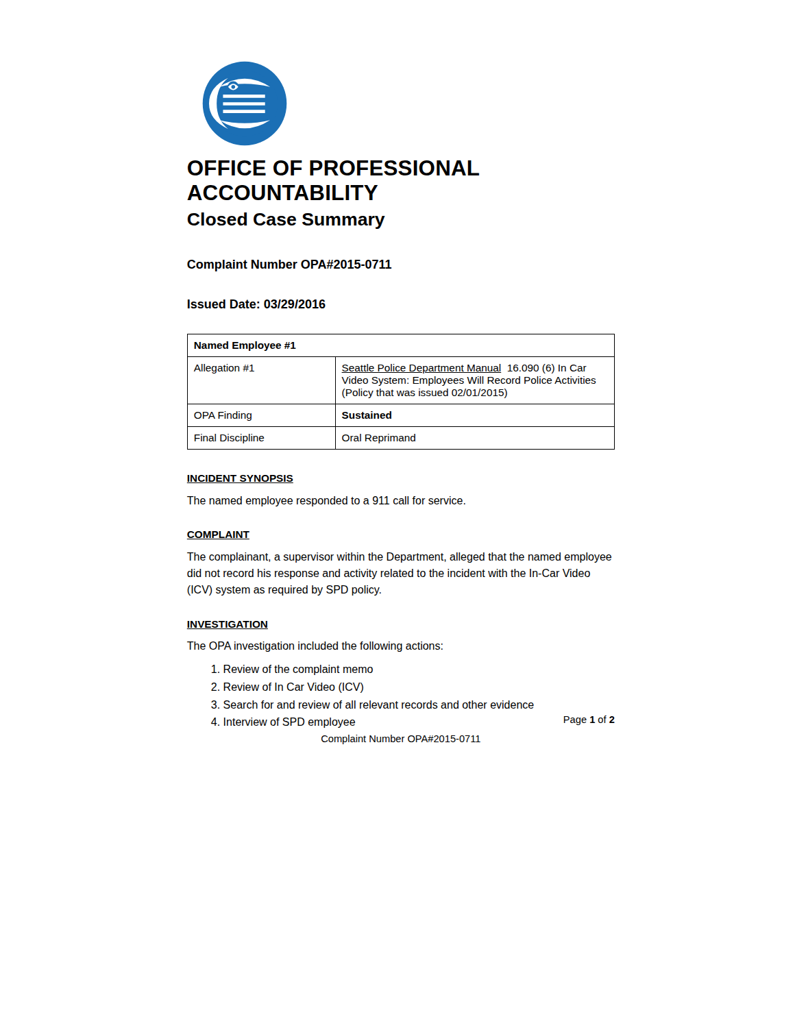OFFICE OF PROFESSIONAL ACCOUNTABILITY
Closed Case Summary
Complaint Number OPA#2015-0711
Issued Date: 03/29/2016
| Named Employee #1 |
| Allegation #1 | Seattle Police Department Manual 16.090 (6) In Car Video System: Employees Will Record Police Activities (Policy that was issued 02/01/2015) |
| OPA Finding | Sustained |
| Final Discipline | Oral Reprimand |
INCIDENT SYNOPSIS
The named employee responded to a 911 call for service.
COMPLAINT
The complainant, a supervisor within the Department, alleged that the named employee did not record his response and activity related to the incident with the In-Car Video (ICV) system as required by SPD policy.
INVESTIGATION
The OPA investigation included the following actions:
Review of the complaint memo
Review of In Car Video (ICV)
Search for and review of all relevant records and other evidence
Interview of SPD employee
Page 1 of 2
Complaint Number OPA#2015-0711